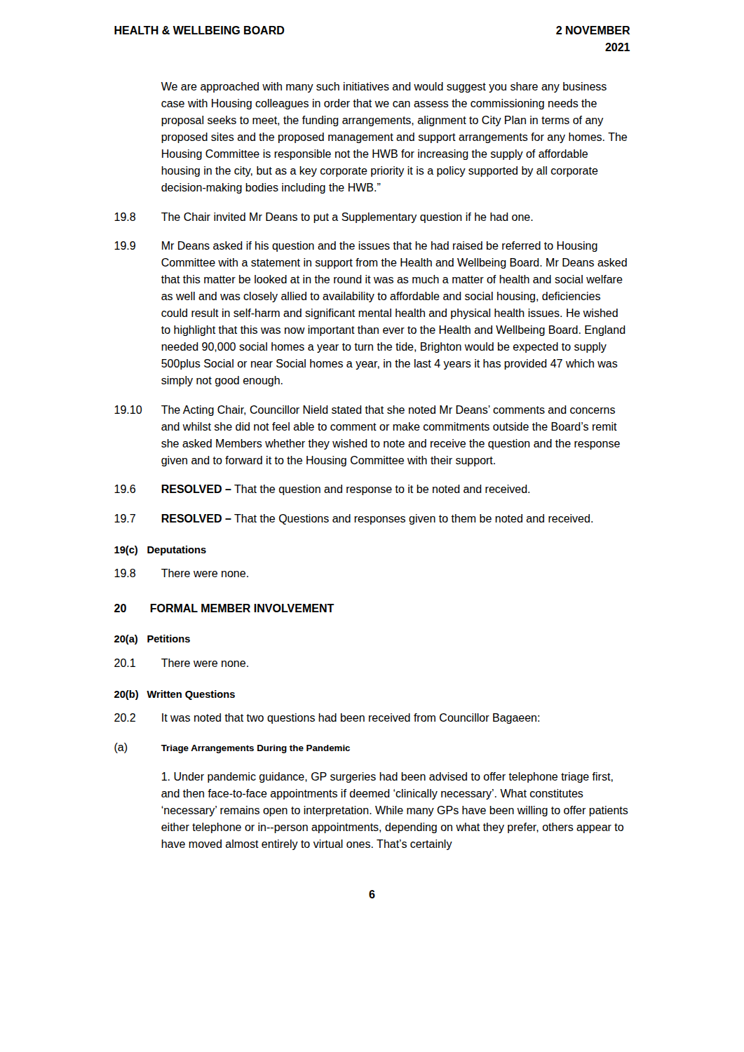Health & Wellbeing Board
2 November
2021
We are approached with many such initiatives and would suggest you share any business case with Housing colleagues in order that we can assess the commissioning needs the proposal seeks to meet, the funding arrangements, alignment to City Plan in terms of any proposed sites and the proposed management and support arrangements for any homes. The Housing Committee is responsible not the HWB for increasing the supply of affordable housing in the city, but as a key corporate priority it is a policy supported by all corporate decision-making bodies including the HWB.”
19.8
The Chair invited Mr Deans to put a Supplementary question if he had one.
19.9
Mr Deans asked if his question and the issues that he had raised be referred to Housing Committee with a statement in support from the Health and Wellbeing Board. Mr Deans asked that this matter be looked at in the round it was as much a matter of health and social welfare as well and was closely allied to availability to affordable and social housing, deficiencies could result in self-harm and significant mental health and physical health issues. He wished to highlight that this was now important than ever to the Health and Wellbeing Board. England needed 90,000 social homes a year to turn the tide, Brighton would be expected to supply 500plus Social or near Social homes a year, in the last 4 years it has provided 47 which was simply not good enough.
19.10
The Acting Chair, Councillor Nield stated that she noted Mr Deans’ comments and concerns and whilst she did not feel able to comment or make commitments outside the Board’s remit she asked Members whether they wished to note and receive the question and the response given and to forward it to the Housing Committee with their support.
19.6
RESOLVED – That the question and response to it be noted and received.
19.7
RESOLVED – That the Questions and responses given to them be noted and received.
19(c) Deputations
19.8
There were none.
20 FORMAL MEMBER INVOLVEMENT
20(a) Petitions
20.1
There were none.
20(b) Written Questions
20.2
It was noted that two questions had been received from Councillor Bagaeen:
(a)
Triage Arrangements During the Pandemic
1. Under pandemic guidance, GP surgeries had been advised to offer telephone triage first, and then face-to-face appointments if deemed ‘clinically necessary’. What constitutes ‘necessary’ remains open to interpretation. While many GPs have been willing to offer patients either telephone or in--person appointments, depending on what they prefer, others appear to have moved almost entirely to virtual ones. That’s certainly
6